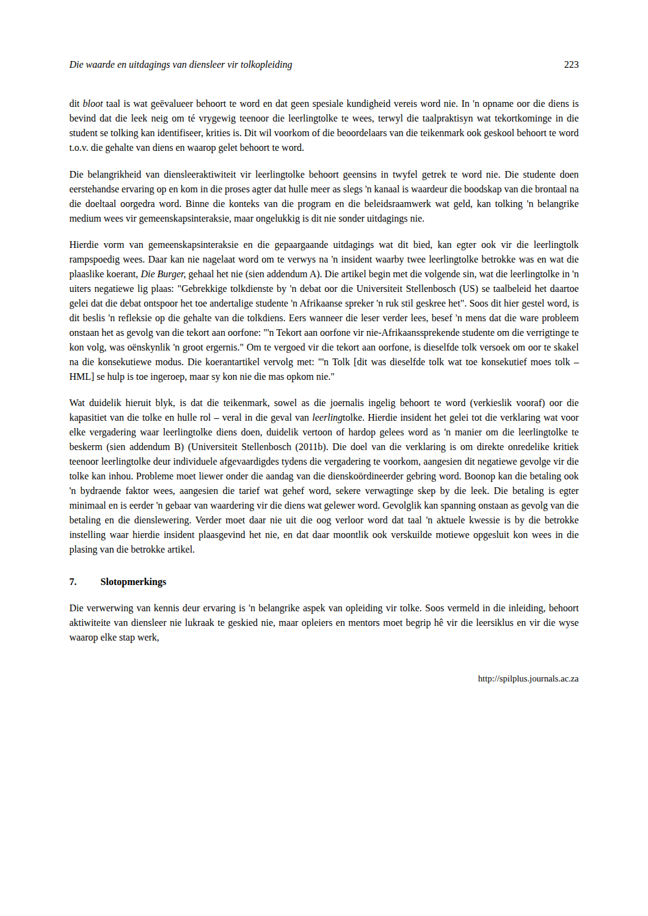Die waarde en uitdagings van diensleer vir tolkopleiding 223
dit bloot taal is wat geëvalueer behoort te word en dat geen spesiale kundigheid vereis word nie. In 'n opname oor die diens is bevind dat die leek neig om té vrygewig teenoor die leerlingtolke te wees, terwyl die taalpraktisyn wat tekortkominge in die student se tolking kan identifiseer, krities is. Dit wil voorkom of die beoordelaars van die teikenmark ook geskool behoort te word t.o.v. die gehalte van diens en waarop gelet behoort te word.
Die belangrikheid van diensleeraktiwiteit vir leerlingtolke behoort geensins in twyfel getrek te word nie. Die studente doen eerstehandse ervaring op en kom in die proses agter dat hulle meer as slegs 'n kanaal is waardeur die boodskap van die brontaal na die doeltaal oorgedra word. Binne die konteks van die program en die beleidsraamwerk wat geld, kan tolking 'n belangrike medium wees vir gemeenskapsinteraksie, maar ongelukkig is dit nie sonder uitdagings nie.
Hierdie vorm van gemeenskapsinteraksie en die gepaargaande uitdagings wat dit bied, kan egter ook vir die leerlingtolk rampspoedig wees. Daar kan nie nagelaat word om te verwys na 'n insident waarby twee leerlingtolke betrokke was en wat die plaaslike koerant, Die Burger, gehaal het nie (sien addendum A). Die artikel begin met die volgende sin, wat die leerlingtolke in 'n uiters negatiewe lig plaas: "Gebrekkige tolkdienste by 'n debat oor die Universiteit Stellenbosch (US) se taalbeleid het daartoe gelei dat die debat ontspoor het toe andertalige studente 'n Afrikaanse spreker 'n ruk stil geskree het". Soos dit hier gestel word, is dit beslis 'n refleksie op die gehalte van die tolkdiens. Eers wanneer die leser verder lees, besef 'n mens dat die ware probleem onstaan het as gevolg van die tekort aan oorfone: "'n Tekort aan oorfone vir nie-Afrikaanssprekende studente om die verrigtinge te kon volg, was oënskynlik 'n groot ergernis." Om te vergoed vir die tekort aan oorfone, is dieselfde tolk versoek om oor te skakel na die konsekutiewe modus. Die koerantartikel vervolg met: "'n Tolk [dit was dieselfde tolk wat toe konsekutief moes tolk – HML] se hulp is toe ingeroep, maar sy kon nie die mas opkom nie."
Wat duidelik hieruit blyk, is dat die teikenmark, sowel as die joernalis ingelig behoort te word (verkieslik vooraf) oor die kapasitiet van die tolke en hulle rol – veral in die geval van leerlingtolke. Hierdie insident het gelei tot die verklaring wat voor elke vergadering waar leerlingtolke diens doen, duidelik vertoon of hardop gelees word as 'n manier om die leerlingtolke te beskerm (sien addendum B) (Universiteit Stellenbosch (2011b). Die doel van die verklaring is om direkte onredelike kritiek teenoor leerlingtolke deur individuele afgevaardigdes tydens die vergadering te voorkom, aangesien dit negatiewe gevolge vir die tolke kan inhou. Probleme moet liewer onder die aandag van die dienskoördineerder gebring word. Boonop kan die betaling ook 'n bydraende faktor wees, aangesien die tarief wat gehef word, sekere verwagtinge skep by die leek. Die betaling is egter minimaal en is eerder 'n gebaar van waardering vir die diens wat gelewer word. Gevolglik kan spanning onstaan as gevolg van die betaling en die dienslewering. Verder moet daar nie uit die oog verloor word dat taal 'n aktuele kwessie is by die betrokke instelling waar hierdie insident plaasgevind het nie, en dat daar moontlik ook verskuilde motiewe opgesluit kon wees in die plasing van die betrokke artikel.
7. Slotopmerkings
Die verwerwing van kennis deur ervaring is 'n belangrike aspek van opleiding vir tolke. Soos vermeld in die inleiding, behoort aktiwiteite van diensleer nie lukraak te geskied nie, maar opleiers en mentors moet begrip hê vir die leersiklus en vir die wyse waarop elke stap werk,
http://spilplus.journals.ac.za